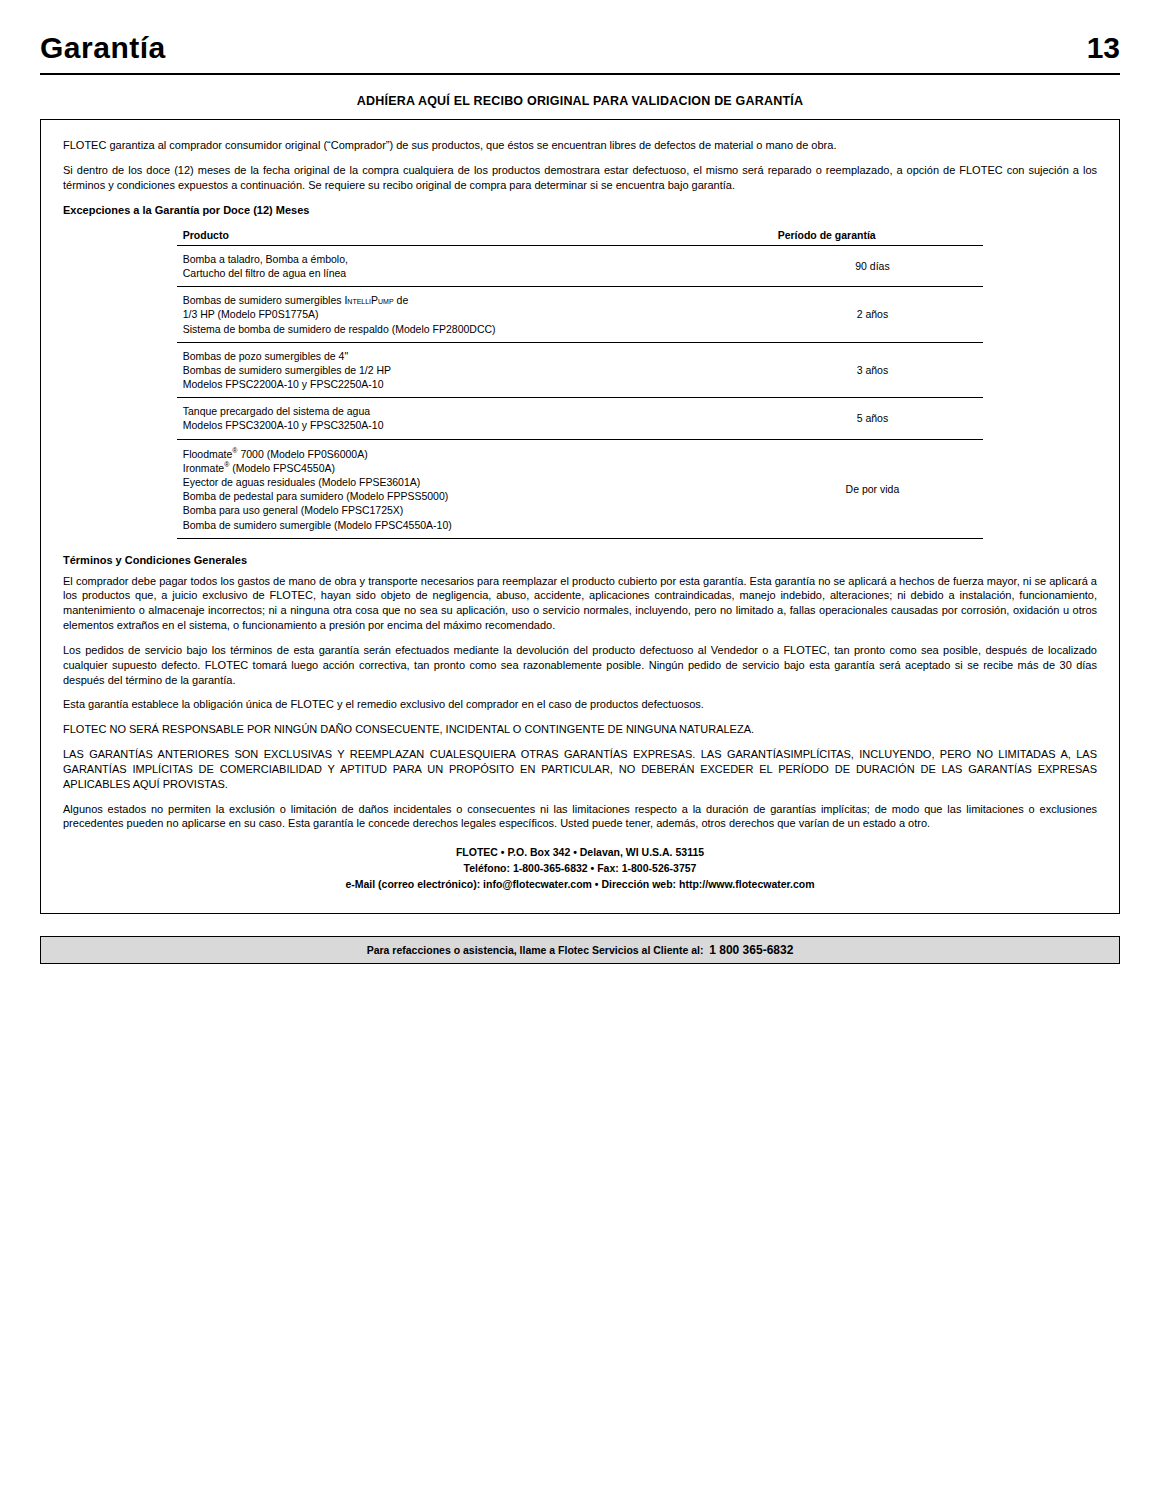Garantía
13
ADHÍERA AQUÍ EL RECIBO ORIGINAL PARA VALIDACION DE GARANTÍA
FLOTEC garantiza al comprador consumidor original (“Comprador”) de sus productos, que éstos se encuentran libres de defectos de material o mano de obra.
Si dentro de los doce (12) meses de la fecha original de la compra cualquiera de los productos demostrara estar defectuoso, el mismo será reparado o reemplazado, a opción de FLOTEC con sujeción a los términos y condiciones expuestos a continuación. Se requiere su recibo original de compra para determinar si se encuentra bajo garantía.
Excepciones a la Garantía por Doce (12) Meses
| Producto | Período de garantía |
| --- | --- |
| Bomba a taladro, Bomba a émbolo, Cartucho del filtro de agua en línea | 90 días |
| Bombas de sumidero sumergibles IntelliPump de 1/3 HP (Modelo FP0S1775A) Sistema de bomba de sumidero de respaldo (Modelo FP2800DCC) | 2 años |
| Bombas de pozo sumergibles de 4" Bombas de sumidero sumergibles de 1/2 HP Modelos FPSC2200A-10 y FPSC2250A-10 | 3 años |
| Tanque precargado del sistema de agua Modelos FPSC3200A-10 y FPSC3250A-10 | 5 años |
| Floodmate ® 7000 (Modelo FP0S6000A) Ironmate ® (Modelo FPSC4550A) Eyector de aguas residuales (Modelo FPSE3601A) Bomba de pedestal para sumidero (Modelo FPPSS5000) Bomba para uso general (Modelo FPSC1725X) Bomba de sumidero sumergible (Modelo FPSC4550A-10) | De por vida |
Términos y Condiciones Generales
El comprador debe pagar todos los gastos de mano de obra y transporte necesarios para reemplazar el producto cubierto por esta garantía. Esta garantía no se aplicará a hechos de fuerza mayor, ni se aplicará a los productos que, a juicio exclusivo de FLOTEC, hayan sido objeto de negligencia, abuso, accidente, aplicaciones contraindicadas, manejo indebido, alteraciones; ni debido a instalación, funcionamiento, mantenimiento o almacenaje incorrectos; ni a ninguna otra cosa que no sea su aplicación, uso o servicio normales, incluyendo, pero no limitado a, fallas operacionales causadas por corrosión, oxidación u otros elementos extraños en el sistema, o funcionamiento a presión por encima del máximo recomendado.
Los pedidos de servicio bajo los términos de esta garantía serán efectuados mediante la devolución del producto defectuoso al Vendedor o a FLOTEC, tan pronto como sea posible, después de localizado cualquier supuesto defecto. FLOTEC tomará luego acción correctiva, tan pronto como sea razonablemente posible. Ningún pedido de servicio bajo esta garantía será aceptado si se recibe más de 30 días después del término de la garantía.
Esta garantía establece la obligación única de FLOTEC y el remedio exclusivo del comprador en el caso de productos defectuosos.
FLOTEC NO SERÁ RESPONSABLE POR NINGÚN DAÑO CONSECUENTE, INCIDENTAL O CONTINGENTE DE NINGUNA NATURALEZA.
LAS GARANTÍAS ANTERIORES SON EXCLUSIVAS Y REEMPLAZAN CUALESQUIERA OTRAS GARANTÍAS EXPRESAS. LAS GARANTÍASIMPLÍCITAS, INCLUYENDO, PERO NO LIMITADAS A, LAS GARANTÍAS IMPLÍCITAS DE COMERCIABILIDAD Y APTITUD PARA UN PROPÓSITO EN PARTICULAR, NO DEBERÁN EXCEDER EL PERÍODO DE DURACIÓN DE LAS GARANTÍAS EXPRESAS APLICABLES AQUÍ PROVISTAS.
Algunos estados no permiten la exclusión o limitación de daños incidentales o consecuentes ni las limitaciones respecto a la duración de garantías implícitas; de modo que las limitaciones o exclusiones precedentes pueden no aplicarse en su caso. Esta garantía le concede derechos legales específicos. Usted puede tener, además, otros derechos que varían de un estado a otro.
FLOTEC • P.O. Box 342 • Delavan, WI U.S.A. 53115
Teléfono: 1-800-365-6832 • Fax: 1-800-526-3757
e-Mail (correo electrónico): info@flotecwater.com • Dirección web: http://www.flotecwater.com
Para refacciones o asistencia, llame a Flotec Servicios al Cliente al: 1 800 365-6832